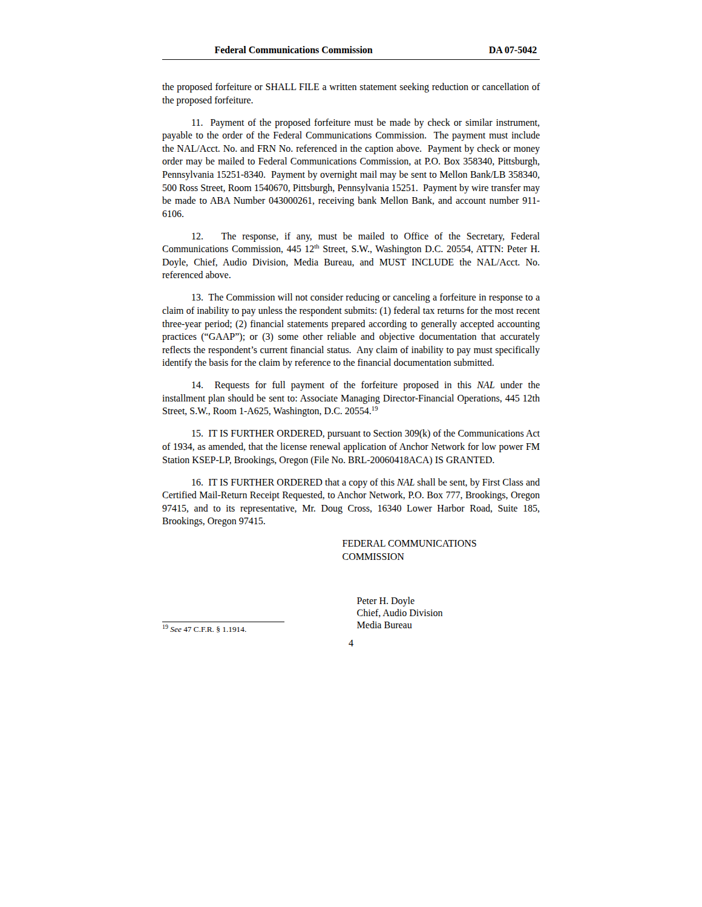Federal Communications Commission DA 07-5042
the proposed forfeiture or SHALL FILE a written statement seeking reduction or cancellation of the proposed forfeiture.
11. Payment of the proposed forfeiture must be made by check or similar instrument, payable to the order of the Federal Communications Commission. The payment must include the NAL/Acct. No. and FRN No. referenced in the caption above. Payment by check or money order may be mailed to Federal Communications Commission, at P.O. Box 358340, Pittsburgh, Pennsylvania 15251-8340. Payment by overnight mail may be sent to Mellon Bank/LB 358340, 500 Ross Street, Room 1540670, Pittsburgh, Pennsylvania 15251. Payment by wire transfer may be made to ABA Number 043000261, receiving bank Mellon Bank, and account number 911-6106.
12. The response, if any, must be mailed to Office of the Secretary, Federal Communications Commission, 445 12th Street, S.W., Washington D.C. 20554, ATTN: Peter H. Doyle, Chief, Audio Division, Media Bureau, and MUST INCLUDE the NAL/Acct. No. referenced above.
13. The Commission will not consider reducing or canceling a forfeiture in response to a claim of inability to pay unless the respondent submits: (1) federal tax returns for the most recent three-year period; (2) financial statements prepared according to generally accepted accounting practices (“GAAP”); or (3) some other reliable and objective documentation that accurately reflects the respondent’s current financial status. Any claim of inability to pay must specifically identify the basis for the claim by reference to the financial documentation submitted.
14. Requests for full payment of the forfeiture proposed in this NAL under the installment plan should be sent to: Associate Managing Director-Financial Operations, 445 12th Street, S.W., Room 1-A625, Washington, D.C. 20554.19
15. IT IS FURTHER ORDERED, pursuant to Section 309(k) of the Communications Act of 1934, as amended, that the license renewal application of Anchor Network for low power FM Station KSEP-LP, Brookings, Oregon (File No. BRL-20060418ACA) IS GRANTED.
16. IT IS FURTHER ORDERED that a copy of this NAL shall be sent, by First Class and Certified Mail-Return Receipt Requested, to Anchor Network, P.O. Box 777, Brookings, Oregon 97415, and to its representative, Mr. Doug Cross, 16340 Lower Harbor Road, Suite 185, Brookings, Oregon 97415.
FEDERAL COMMUNICATIONS COMMISSION
Peter H. Doyle
Chief, Audio Division
Media Bureau
19 See 47 C.F.R. § 1.1914.
4